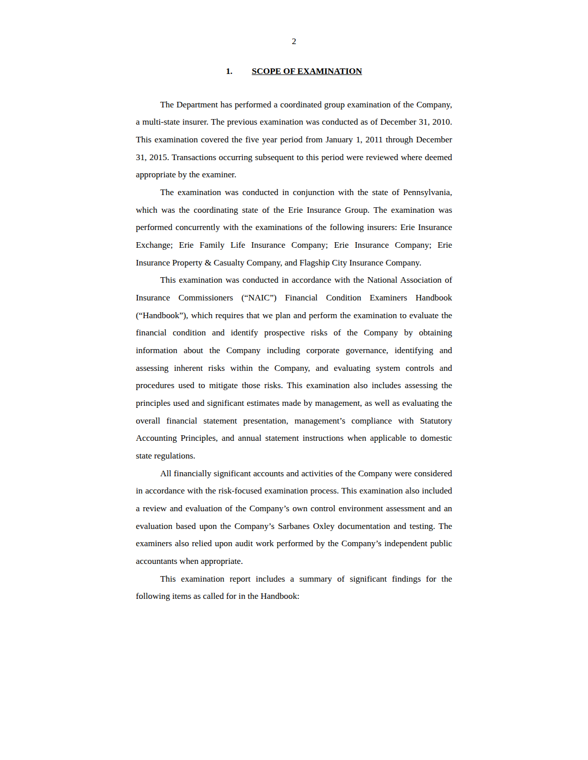2
1. SCOPE OF EXAMINATION
The Department has performed a coordinated group examination of the Company, a multi-state insurer. The previous examination was conducted as of December 31, 2010. This examination covered the five year period from January 1, 2011 through December 31, 2015. Transactions occurring subsequent to this period were reviewed where deemed appropriate by the examiner.
The examination was conducted in conjunction with the state of Pennsylvania, which was the coordinating state of the Erie Insurance Group. The examination was performed concurrently with the examinations of the following insurers: Erie Insurance Exchange; Erie Family Life Insurance Company; Erie Insurance Company; Erie Insurance Property & Casualty Company, and Flagship City Insurance Company.
This examination was conducted in accordance with the National Association of Insurance Commissioners (“NAIC”) Financial Condition Examiners Handbook (“Handbook”), which requires that we plan and perform the examination to evaluate the financial condition and identify prospective risks of the Company by obtaining information about the Company including corporate governance, identifying and assessing inherent risks within the Company, and evaluating system controls and procedures used to mitigate those risks. This examination also includes assessing the principles used and significant estimates made by management, as well as evaluating the overall financial statement presentation, management’s compliance with Statutory Accounting Principles, and annual statement instructions when applicable to domestic state regulations.
All financially significant accounts and activities of the Company were considered in accordance with the risk-focused examination process. This examination also included a review and evaluation of the Company’s own control environment assessment and an evaluation based upon the Company’s Sarbanes Oxley documentation and testing. The examiners also relied upon audit work performed by the Company’s independent public accountants when appropriate.
This examination report includes a summary of significant findings for the following items as called for in the Handbook: